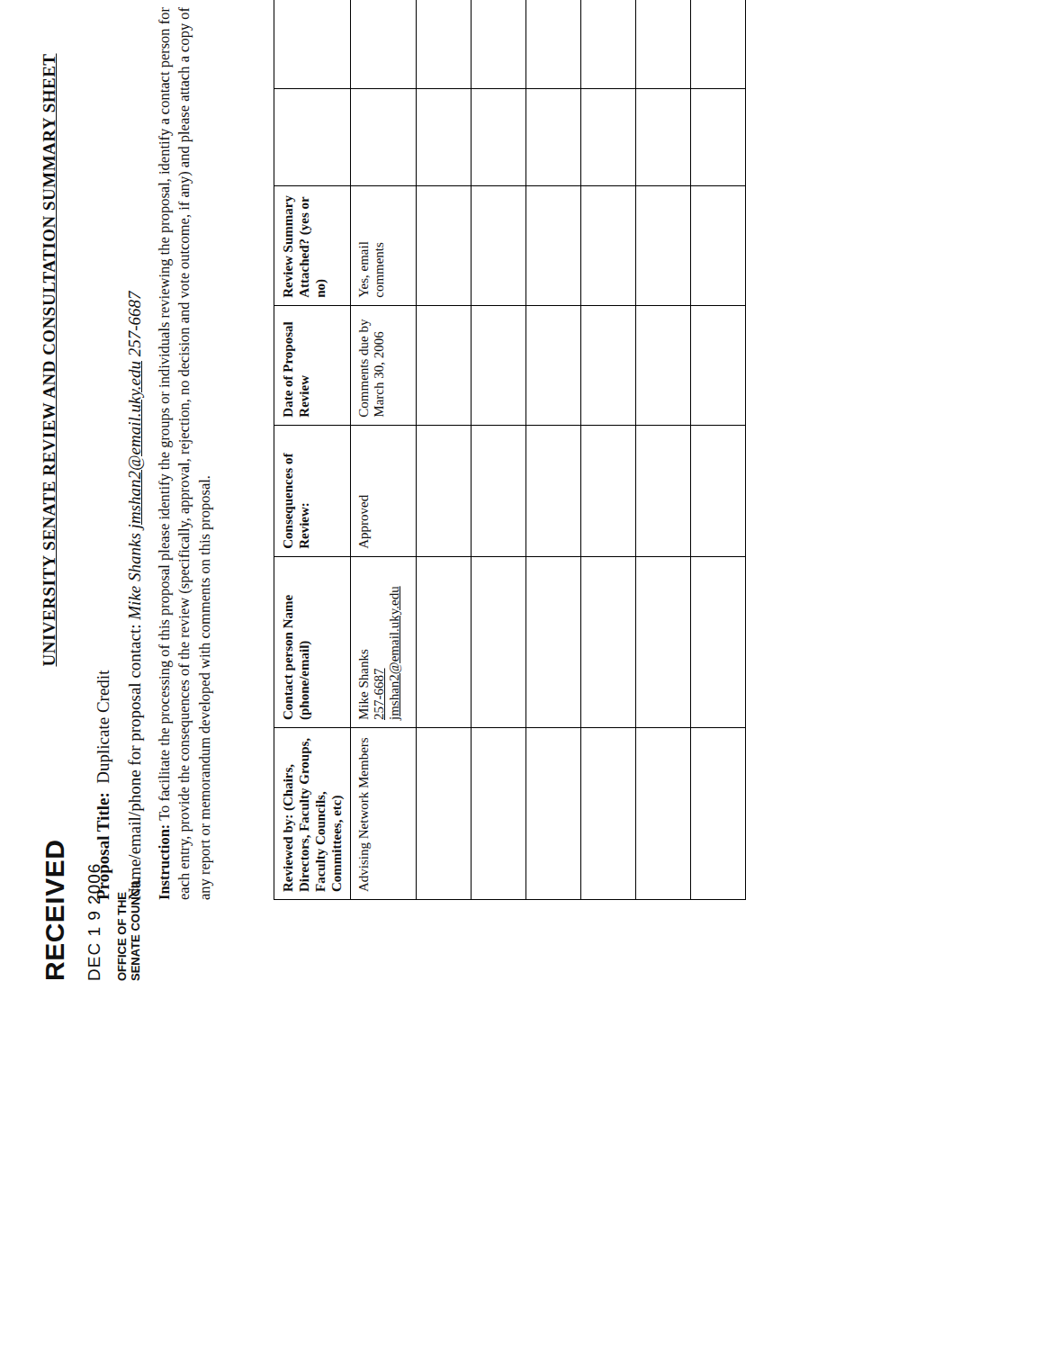RECEIVED
DEC 1 9 2006
OFFICE OF THE
SENATE COUNCIL
UNIVERSITY SENATE REVIEW AND CONSULTATION SUMMARY SHEET
Proposal Title: Duplicate Credit
Name/email/phone for proposal contact: Mike Shanks jmshan2@email.uky.edu 257-6687
Instruction: To facilitate the processing of this proposal please identify the groups or individuals reviewing the proposal, identify a contact person for each entry, provide the consequences of the review (specifically, approval, rejection, no decision and vote outcome, if any) and please attach a copy of any report or memorandum developed with comments on this proposal.
| Reviewed by: (Chairs, Directors, Faculty Groups, Faculty Councils, Committees, etc) | Contact person Name (phone/email) | Consequences of Review: | Date of Proposal Review | Review Summary Attached? (yes or no) | | |
| --- | --- | --- | --- | --- | --- | --- |
| Advising Network Members | Mike Shanks 257-6687 jmshan2@email.uky.edu | Approved | Comments due by March 30, 2006 | Yes, email comments | | |